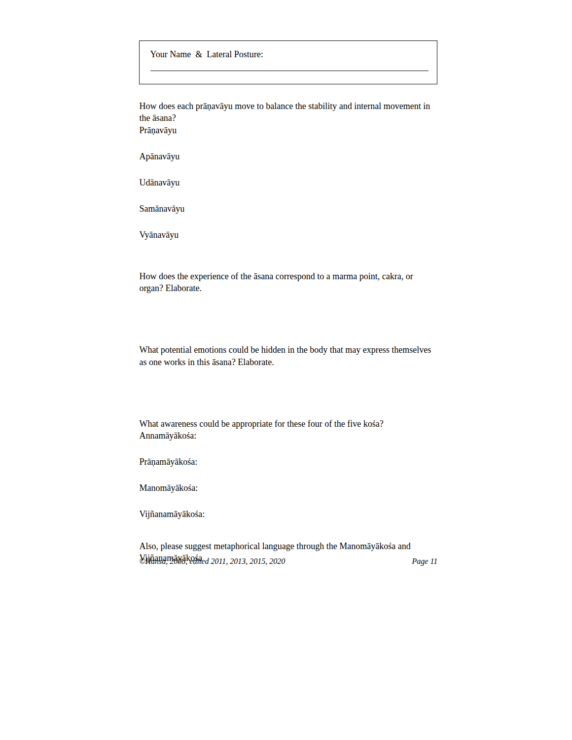Your Name & Lateral Posture:
_______________________________________________________________________________
How does each prāṇavāyu move to balance the stability and internal movement in the āsana?
Prāṇavāyu
Apānavāyu
Udānavāyu
Samānavāyu
Vyānavāyu
How does the experience of the āsana correspond to a marma point, cakra, or organ? Elaborate.
What potential emotions could be hidden in the body that may express themselves as one works in this āsana? Elaborate.
What awareness could be appropriate for these four of the five kośa?
Annamāyākośa:
Prāṇamāyākośa:
Manomāyākośa:
Vijñanamāyākośa:
Also, please suggest metaphorical language through the Manomāyākośa and Vijñanamāyākośa
©Hansa, 2008, edited 2011, 2013, 2015, 2020 Page 11